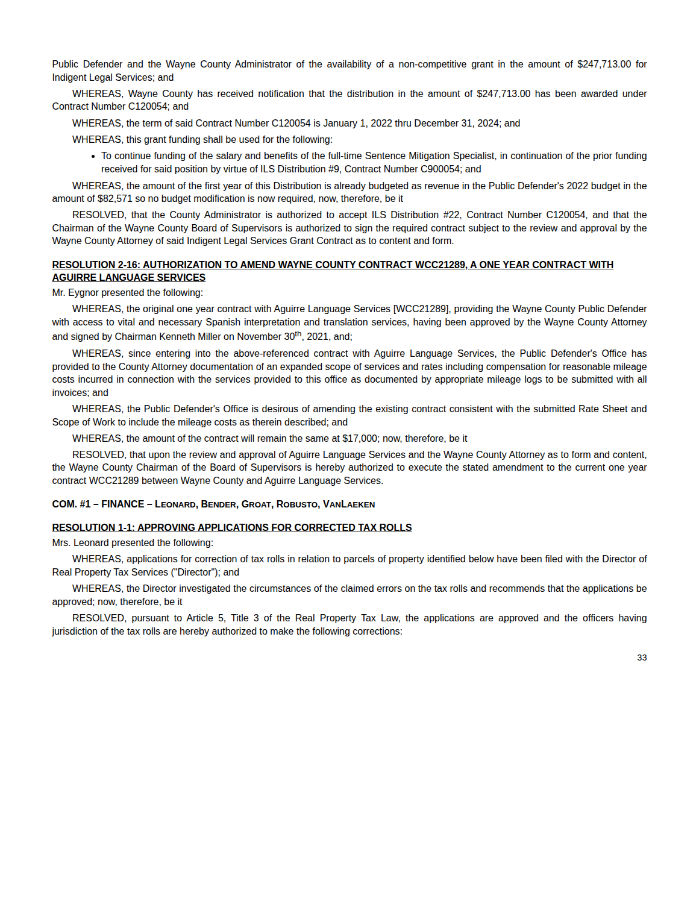Public Defender and the Wayne County Administrator of the availability of a non-competitive grant in the amount of $247,713.00 for Indigent Legal Services; and
WHEREAS, Wayne County has received notification that the distribution in the amount of $247,713.00 has been awarded under Contract Number C120054; and
WHEREAS, the term of said Contract Number C120054 is January 1, 2022 thru December 31, 2024; and
WHEREAS, this grant funding shall be used for the following:
To continue funding of the salary and benefits of the full-time Sentence Mitigation Specialist, in continuation of the prior funding received for said position by virtue of ILS Distribution #9, Contract Number C900054; and
WHEREAS, the amount of the first year of this Distribution is already budgeted as revenue in the Public Defender's 2022 budget in the amount of $82,571 so no budget modification is now required, now, therefore, be it
RESOLVED, that the County Administrator is authorized to accept ILS Distribution #22, Contract Number C120054, and that the Chairman of the Wayne County Board of Supervisors is authorized to sign the required contract subject to the review and approval by the Wayne County Attorney of said Indigent Legal Services Grant Contract as to content and form.
RESOLUTION 2-16: AUTHORIZATION TO AMEND WAYNE COUNTY CONTRACT WCC21289, A ONE YEAR CONTRACT WITH AGUIRRE LANGUAGE SERVICES
Mr. Eygnor presented the following:
WHEREAS, the original one year contract with Aguirre Language Services [WCC21289], providing the Wayne County Public Defender with access to vital and necessary Spanish interpretation and translation services, having been approved by the Wayne County Attorney and signed by Chairman Kenneth Miller on November 30th, 2021, and;
WHEREAS, since entering into the above-referenced contract with Aguirre Language Services, the Public Defender's Office has provided to the County Attorney documentation of an expanded scope of services and rates including compensation for reasonable mileage costs incurred in connection with the services provided to this office as documented by appropriate mileage logs to be submitted with all invoices; and
WHEREAS, the Public Defender's Office is desirous of amending the existing contract consistent with the submitted Rate Sheet and Scope of Work to include the mileage costs as therein described; and
WHEREAS, the amount of the contract will remain the same at $17,000; now, therefore, be it
RESOLVED, that upon the review and approval of Aguirre Language Services and the Wayne County Attorney as to form and content, the Wayne County Chairman of the Board of Supervisors is hereby authorized to execute the stated amendment to the current one year contract WCC21289 between Wayne County and Aguirre Language Services.
COM. #1 – FINANCE – LEONARD, BENDER, GROAT, ROBUSTO, VANLAEKEN
RESOLUTION 1-1: APPROVING APPLICATIONS FOR CORRECTED TAX ROLLS
Mrs. Leonard presented the following:
WHEREAS, applications for correction of tax rolls in relation to parcels of property identified below have been filed with the Director of Real Property Tax Services ("Director"); and
WHEREAS, the Director investigated the circumstances of the claimed errors on the tax rolls and recommends that the applications be approved; now, therefore, be it
RESOLVED, pursuant to Article 5, Title 3 of the Real Property Tax Law, the applications are approved and the officers having jurisdiction of the tax rolls are hereby authorized to make the following corrections:
33